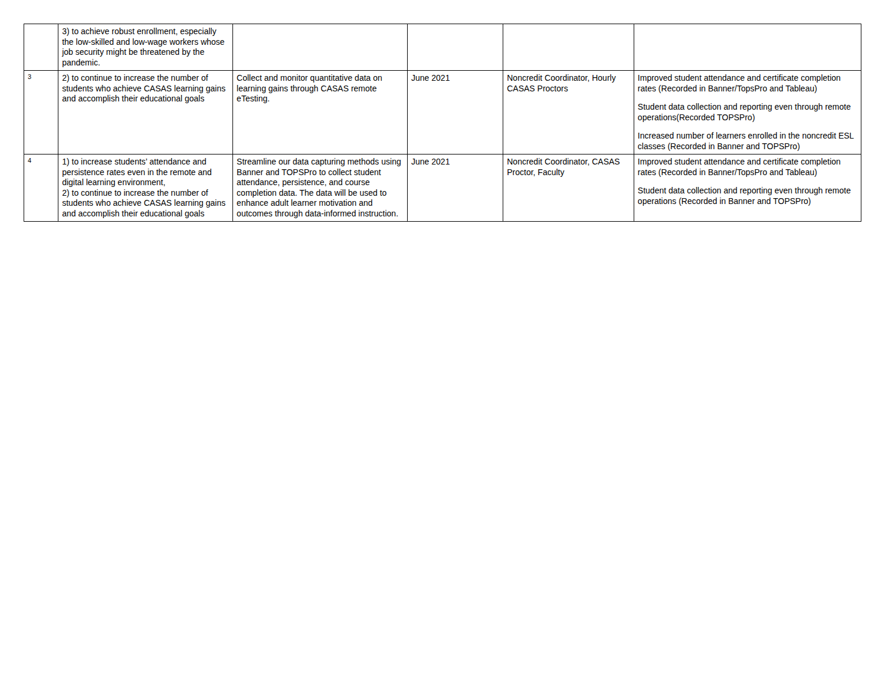| | 3) to achieve robust enrollment, especially the low-skilled and low-wage workers whose job security might be threatened by the pandemic. | | | | |
| 3 | 2) to continue to increase the number of students who achieve CASAS learning gains and accomplish their educational goals | Collect and monitor quantitative data on learning gains through CASAS remote eTesting. | June 2021 | Noncredit Coordinator, Hourly CASAS Proctors | Improved student attendance and certificate completion rates (Recorded in Banner/TopsPro and Tableau) Student data collection and reporting even through remote operations(Recorded TOPSPro) Increased number of learners enrolled in the noncredit ESL classes (Recorded in Banner and TOPSPro) |
| 4 | 1) to increase students’ attendance and persistence rates even in the remote and digital learning environment, 2) to continue to increase the number of students who achieve CASAS learning gains and accomplish their educational goals | Streamline our data capturing methods using Banner and TOPSPro to collect student attendance, persistence, and course completion data. The data will be used to enhance adult learner motivation and outcomes through data-informed instruction. | June 2021 | Noncredit Coordinator, CASAS Proctor, Faculty | Improved student attendance and certificate completion rates (Recorded in Banner/TopsPro and Tableau) Student data collection and reporting even through remote operations (Recorded in Banner and TOPSPro) |